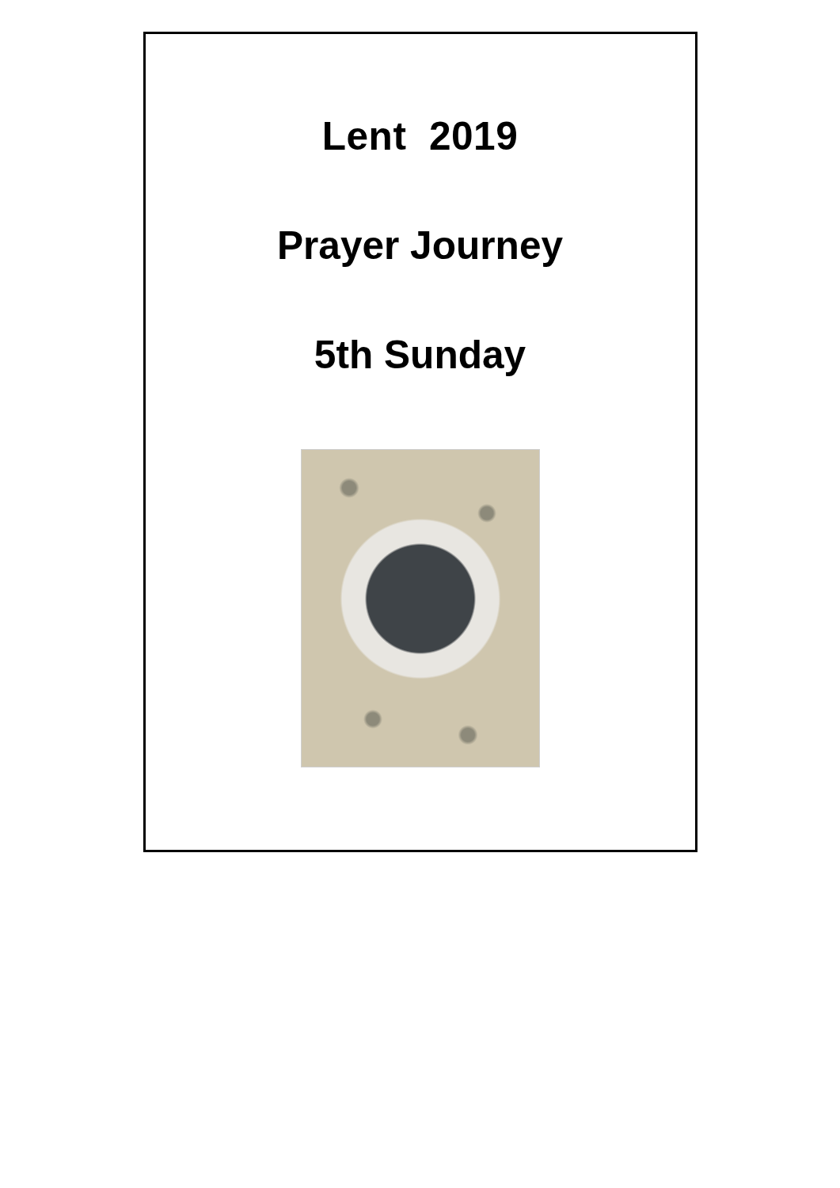Lent 2019
Prayer Journey
5th Sunday